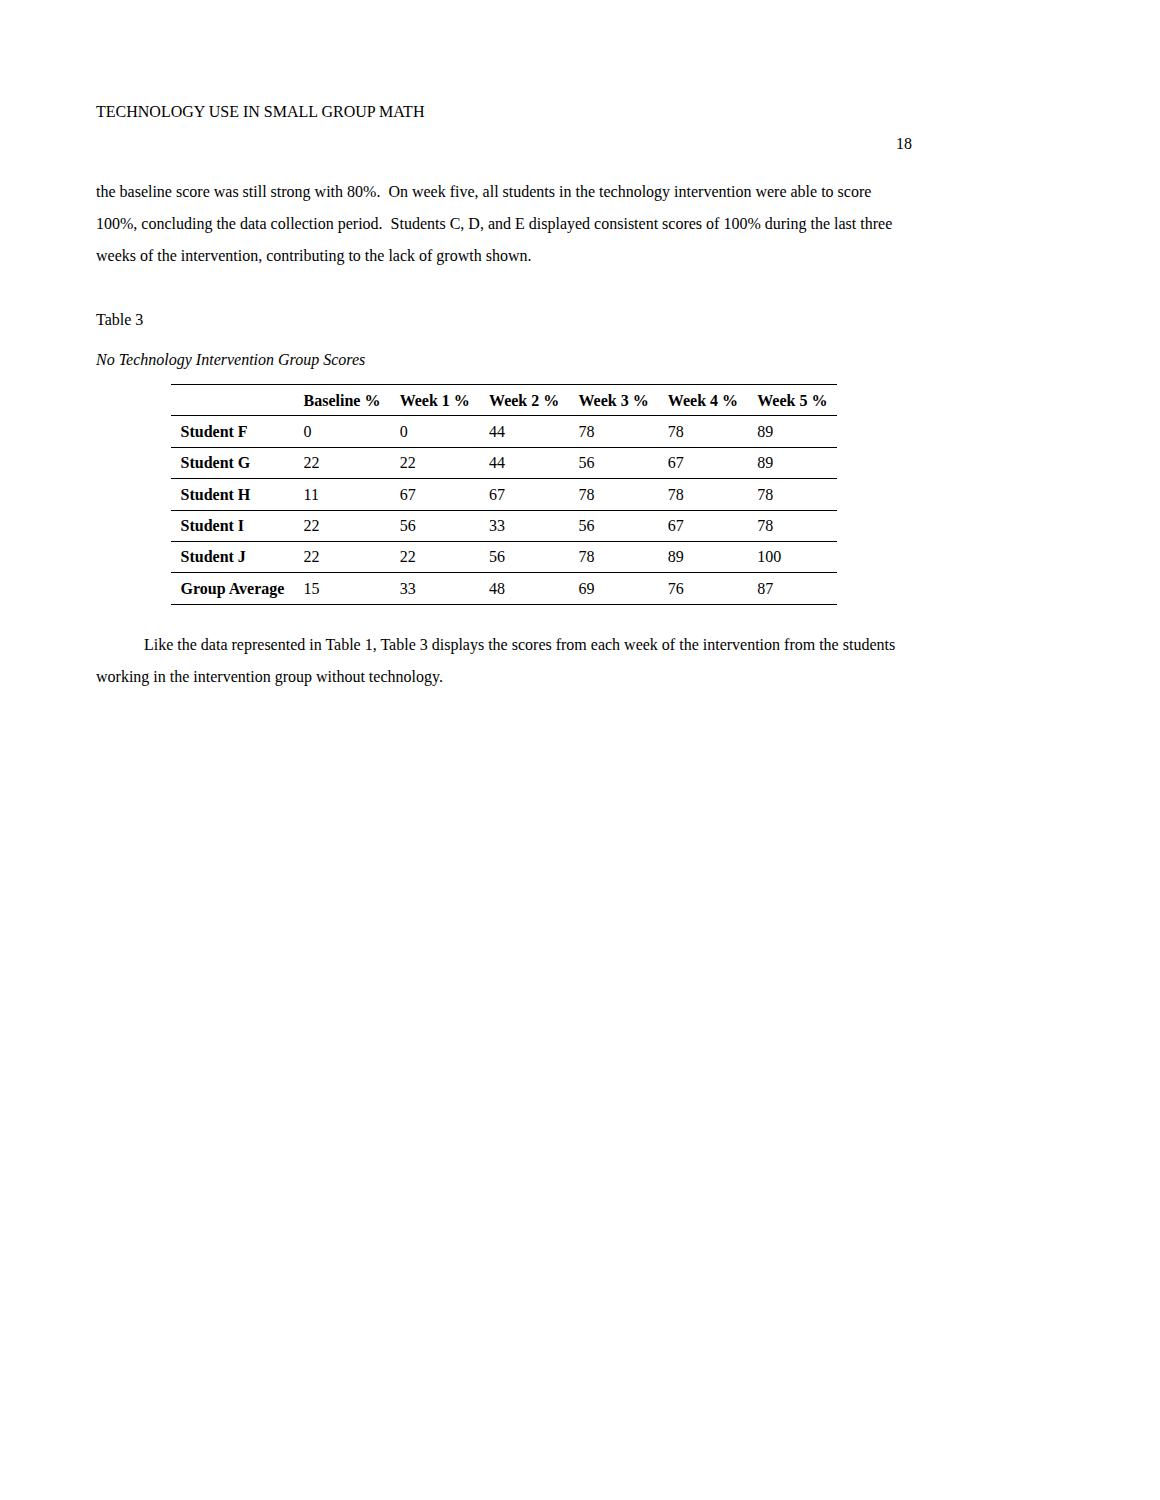TECHNOLOGY USE IN SMALL GROUP MATH
18
the baseline score was still strong with 80%. On week five, all students in the technology intervention were able to score 100%, concluding the data collection period. Students C, D, and E displayed consistent scores of 100% during the last three weeks of the intervention, contributing to the lack of growth shown.
Table 3
No Technology Intervention Group Scores
| | Baseline % | Week 1 % | Week 2 % | Week 3 % | Week 4 % | Week 5 % |
| --- | --- | --- | --- | --- | --- | --- |
| Student F | 0 | 0 | 44 | 78 | 78 | 89 |
| Student G | 22 | 22 | 44 | 56 | 67 | 89 |
| Student H | 11 | 67 | 67 | 78 | 78 | 78 |
| Student I | 22 | 56 | 33 | 56 | 67 | 78 |
| Student J | 22 | 22 | 56 | 78 | 89 | 100 |
| Group Average | 15 | 33 | 48 | 69 | 76 | 87 |
Like the data represented in Table 1, Table 3 displays the scores from each week of the intervention from the students working in the intervention group without technology.